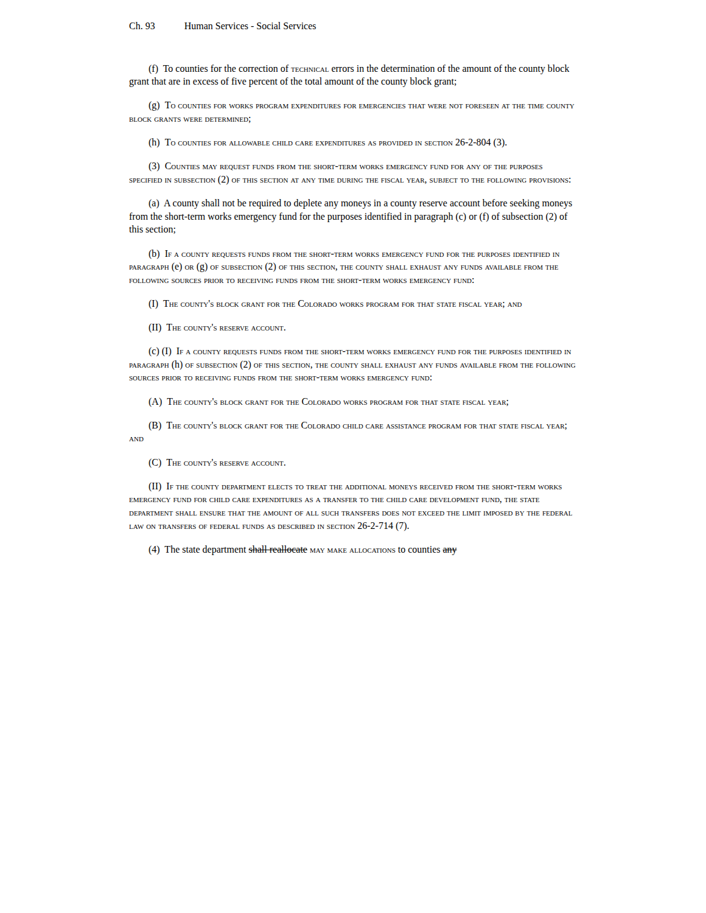Ch. 93 Human Services - Social Services
(f) To counties for the correction of technical errors in the determination of the amount of the county block grant that are in excess of five percent of the total amount of the county block grant;
(g) To counties for works program expenditures for emergencies that were not foreseen at the time county block grants were determined;
(h) To counties for allowable child care expenditures as provided in section 26-2-804 (3).
(3) Counties may request funds from the short-term works emergency fund for any of the purposes specified in subsection (2) of this section at any time during the fiscal year, subject to the following provisions:
(a) A county shall not be required to deplete any moneys in a county reserve account before seeking moneys from the short-term works emergency fund for the purposes identified in paragraph (c) or (f) of subsection (2) of this section;
(b) If a county requests funds from the short-term works emergency fund for the purposes identified in paragraph (e) or (g) of subsection (2) of this section, the county shall exhaust any funds available from the following sources prior to receiving funds from the short-term works emergency fund:
(I) The county's block grant for the Colorado works program for that state fiscal year; and
(II) The county's reserve account.
(c) (I) If a county requests funds from the short-term works emergency fund for the purposes identified in paragraph (h) of subsection (2) of this section, the county shall exhaust any funds available from the following sources prior to receiving funds from the short-term works emergency fund:
(A) The county's block grant for the Colorado works program for that state fiscal year;
(B) The county's block grant for the Colorado child care assistance program for that state fiscal year; and
(C) The county's reserve account.
(II) If the county department elects to treat the additional moneys received from the short-term works emergency fund for child care expenditures as a transfer to the child care development fund, the state department shall ensure that the amount of all such transfers does not exceed the limit imposed by the federal law on transfers of federal funds as described in section 26-2-714 (7).
(4) The state department shall reallocate may make allocations to counties any